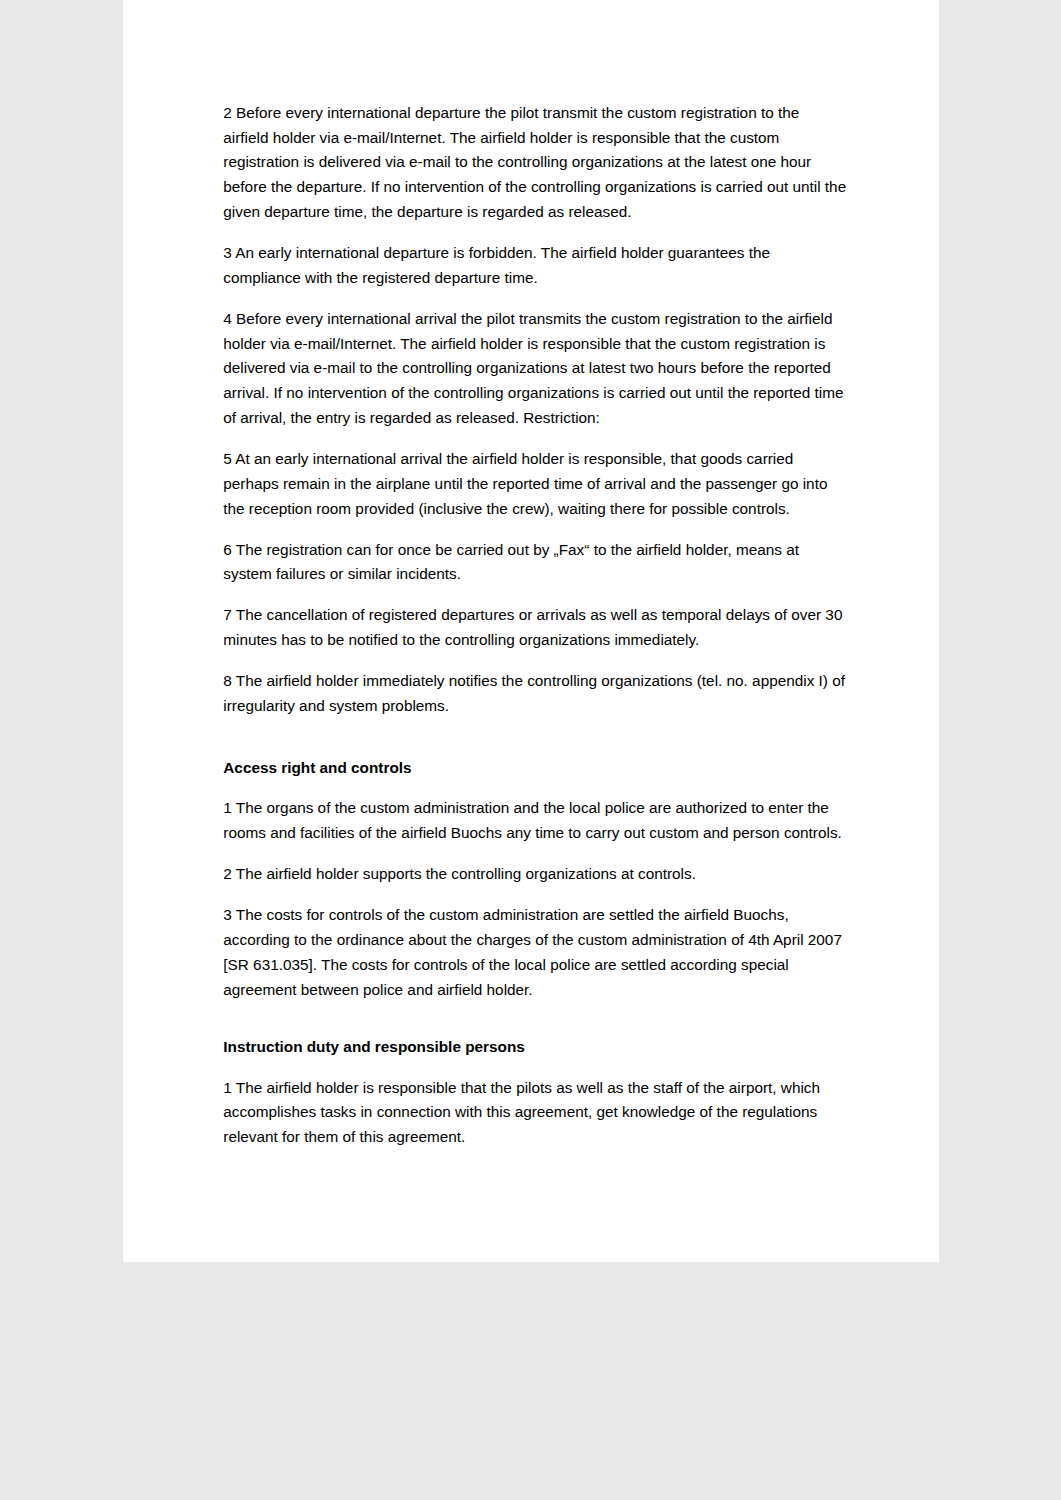2 Before every international departure the pilot transmit the custom registration to the airfield holder via e-mail/Internet. The airfield holder is responsible that the custom registration is delivered via e-mail to the controlling organizations at the latest one hour before the departure. If no intervention of the controlling organizations is carried out until the given departure time, the departure is regarded as released.
3 An early international departure is forbidden. The airfield holder guarantees the compliance with the registered departure time.
4 Before every international arrival the pilot transmits the custom registration to the airfield holder via e-mail/Internet. The airfield holder is responsible that the custom registration is delivered via e-mail to the controlling organizations at latest two hours before the reported arrival. If no intervention of the controlling organizations is carried out until the reported time of arrival, the entry is regarded as released. Restriction:
5 At an early international arrival the airfield holder is responsible, that goods carried perhaps remain in the airplane until the reported time of arrival and the passenger go into the reception room provided (inclusive the crew), waiting there for possible controls.
6 The registration can for once be carried out by „Fax“ to the airfield holder, means at system failures or similar incidents.
7 The cancellation of registered departures or arrivals as well as temporal delays of over 30 minutes has to be notified to the controlling organizations immediately.
8 The airfield holder immediately notifies the controlling organizations (tel. no. appendix I) of irregularity and system problems.
Access right and controls
1 The organs of the custom administration and the local police are authorized to enter the rooms and facilities of the airfield Buochs any time to carry out custom and person controls.
2 The airfield holder supports the controlling organizations at controls.
3 The costs for controls of the custom administration are settled the airfield Buochs, according to the ordinance about the charges of the custom administration of 4th April 2007 [SR 631.035]. The costs for controls of the local police are settled according special agreement between police and airfield holder.
Instruction duty and responsible persons
1 The airfield holder is responsible that the pilots as well as the staff of the airport, which accomplishes tasks in connection with this agreement, get knowledge of the regulations relevant for them of this agreement.